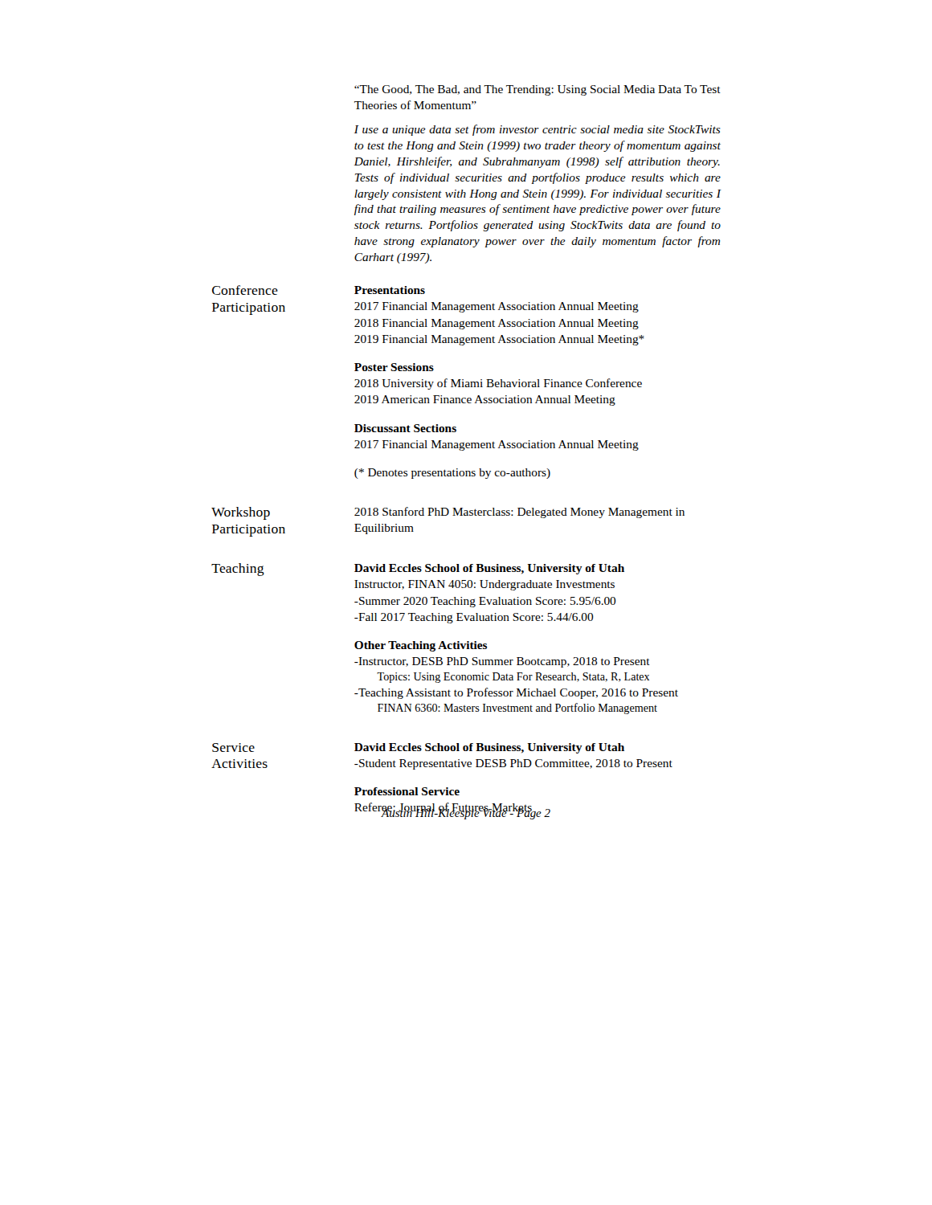| | “The Good, The Bad, and The Trending: Using Social Media Data To Test Theories of Momentum” I use a unique data set from investor centric social media site StockTwits to test the Hong and Stein (1999) two trader theory of momentum against Daniel, Hirshleifer, and Subrahmanyam (1998) self attribution theory. Tests of individual securities and portfolios produce results which are largely consistent with Hong and Stein (1999). For individual securities I find that trailing measures of sentiment have predictive power over future stock returns. Portfolios generated using StockTwits data are found to have strong explanatory power over the daily momentum factor from Carhart (1997). |
| Conference Participation | Presentations 2017 Financial Management Association Annual Meeting 2018 Financial Management Association Annual Meeting 2019 Financial Management Association Annual Meeting* Poster Sessions 2018 University of Miami Behavioral Finance Conference 2019 American Finance Association Annual Meeting Discussant Sections 2017 Financial Management Association Annual Meeting (* Denotes presentations by co-authors) |
| Workshop Participation | 2018 Stanford PhD Masterclass: Delegated Money Management in Equilibrium |
| Teaching | David Eccles School of Business, University of Utah Instructor, FINAN 4050: Undergraduate Investments -Summer 2020 Teaching Evaluation Score: 5.95/6.00 -Fall 2017 Teaching Evaluation Score: 5.44/6.00 Other Teaching Activities -Instructor, DESB PhD Summer Bootcamp, 2018 to Present Topics: Using Economic Data For Research, Stata, R, Latex -Teaching Assistant to Professor Michael Cooper, 2016 to Present FINAN 6360: Masters Investment and Portfolio Management |
| Service Activities | David Eccles School of Business, University of Utah -Student Representative DESB PhD Committee, 2018 to Present Professional Service Referee: Journal of Futures Markets |
Austin Hill-Kleespie Vitae - Page 2